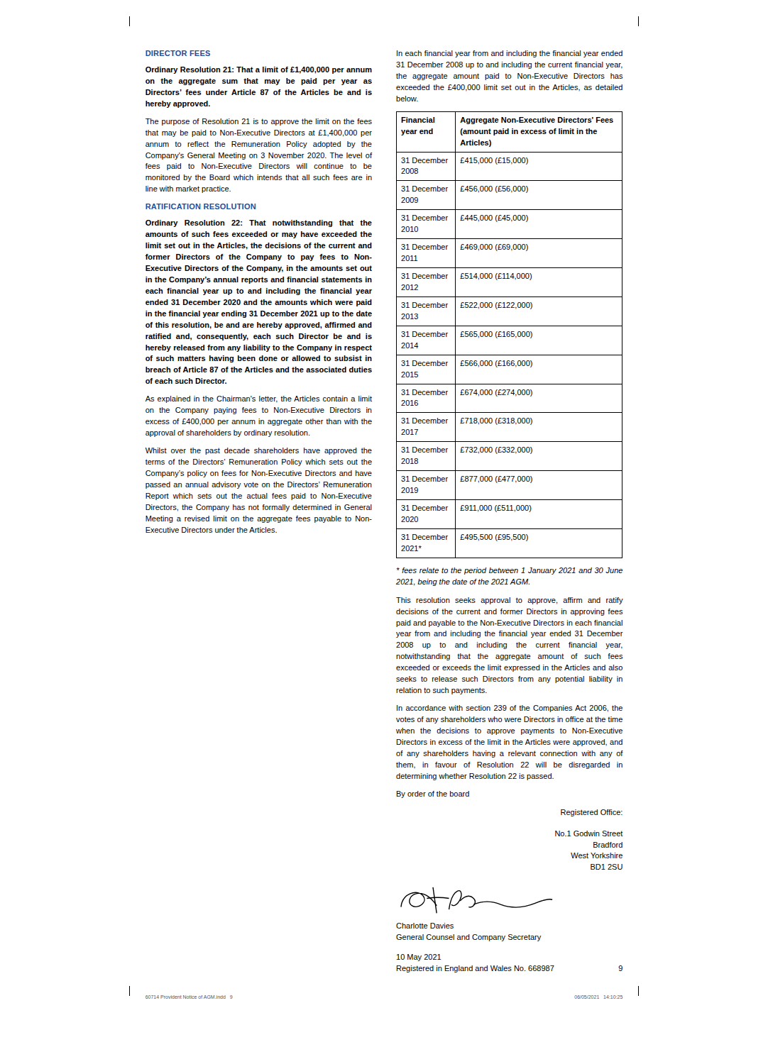Director Fees
Ordinary Resolution 21: That a limit of £1,400,000 per annum on the aggregate sum that may be paid per year as Directors’ fees under Article 87 of the Articles be and is hereby approved.
The purpose of Resolution 21 is to approve the limit on the fees that may be paid to Non-Executive Directors at £1,400,000 per annum to reflect the Remuneration Policy adopted by the Company's General Meeting on 3 November 2020. The level of fees paid to Non-Executive Directors will continue to be monitored by the Board which intends that all such fees are in line with market practice.
Ratification Resolution
Ordinary Resolution 22: That notwithstanding that the amounts of such fees exceeded or may have exceeded the limit set out in the Articles, the decisions of the current and former Directors of the Company to pay fees to Non-Executive Directors of the Company, in the amounts set out in the Company’s annual reports and financial statements in each financial year up to and including the financial year ended 31 December 2020 and the amounts which were paid in the financial year ending 31 December 2021 up to the date of this resolution, be and are hereby approved, affirmed and ratified and, consequently, each such Director be and is hereby released from any liability to the Company in respect of such matters having been done or allowed to subsist in breach of Article 87 of the Articles and the associated duties of each such Director.
As explained in the Chairman's letter, the Articles contain a limit on the Company paying fees to Non-Executive Directors in excess of £400,000 per annum in aggregate other than with the approval of shareholders by ordinary resolution.
Whilst over the past decade shareholders have approved the terms of the Directors’ Remuneration Policy which sets out the Company’s policy on fees for Non-Executive Directors and have passed an annual advisory vote on the Directors’ Remuneration Report which sets out the actual fees paid to Non-Executive Directors, the Company has not formally determined in General Meeting a revised limit on the aggregate fees payable to Non-Executive Directors under the Articles.
In each financial year from and including the financial year ended 31 December 2008 up to and including the current financial year, the aggregate amount paid to Non-Executive Directors has exceeded the £400,000 limit set out in the Articles, as detailed below.
| Financial year end | Aggregate Non-Executive Directors' Fees (amount paid in excess of limit in the Articles) |
| --- | --- |
| 31 December 2008 | £415,000 (£15,000) |
| 31 December 2009 | £456,000 (£56,000) |
| 31 December 2010 | £445,000 (£45,000) |
| 31 December 2011 | £469,000 (£69,000) |
| 31 December 2012 | £514,000 (£114,000) |
| 31 December 2013 | £522,000 (£122,000) |
| 31 December 2014 | £565,000 (£165,000) |
| 31 December 2015 | £566,000 (£166,000) |
| 31 December 2016 | £674,000 (£274,000) |
| 31 December 2017 | £718,000 (£318,000) |
| 31 December 2018 | £732,000 (£332,000) |
| 31 December 2019 | £877,000 (£477,000) |
| 31 December 2020 | £911,000 (£511,000) |
| 31 December 2021* | £495,500 (£95,500) |
* fees relate to the period between 1 January 2021 and 30 June 2021, being the date of the 2021 AGM.
This resolution seeks approval to approve, affirm and ratify decisions of the current and former Directors in approving fees paid and payable to the Non-Executive Directors in each financial year from and including the financial year ended 31 December 2008 up to and including the current financial year, notwithstanding that the aggregate amount of such fees exceeded or exceeds the limit expressed in the Articles and also seeks to release such Directors from any potential liability in relation to such payments.
In accordance with section 239 of the Companies Act 2006, the votes of any shareholders who were Directors in office at the time when the decisions to approve payments to Non-Executive Directors in excess of the limit in the Articles were approved, and of any shareholders having a relevant connection with any of them, in favour of Resolution 22 will be disregarded in determining whether Resolution 22 is passed.
By order of the board
Registered Office:
No.1 Godwin Street
Bradford
West Yorkshire
BD1 2SU
Charlotte Davies
General Counsel and Company Secretary
10 May 2021
Registered in England and Wales No. 668987
9
60714 Provident Notice of AGM.indd 9 06/05/2021 14:10:25